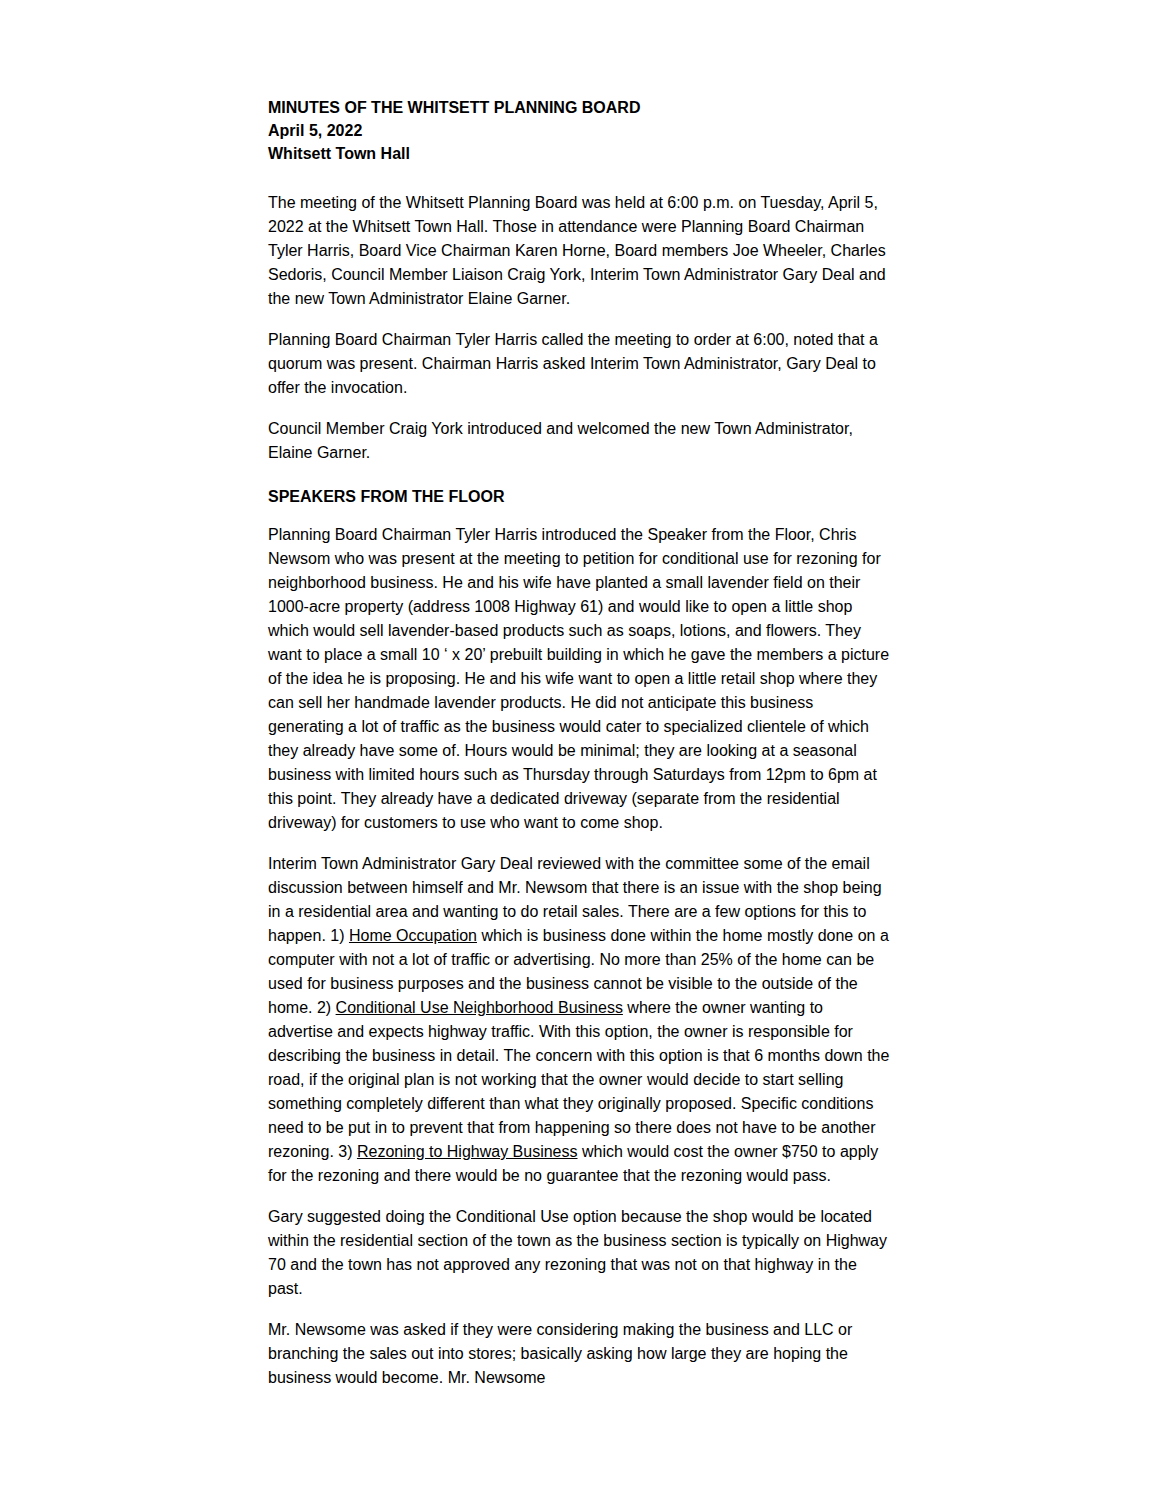MINUTES OF THE WHITSETT PLANNING BOARD
April 5, 2022
Whitsett Town Hall
The meeting of the Whitsett Planning Board was held at 6:00 p.m. on Tuesday, April 5, 2022 at the Whitsett Town Hall. Those in attendance were Planning Board Chairman Tyler Harris, Board Vice Chairman Karen Horne, Board members Joe Wheeler, Charles Sedoris, Council Member Liaison Craig York, Interim Town Administrator Gary Deal and the new Town Administrator Elaine Garner.
Planning Board Chairman Tyler Harris called the meeting to order at 6:00, noted that a quorum was present. Chairman Harris asked Interim Town Administrator, Gary Deal to offer the invocation.
Council Member Craig York introduced and welcomed the new Town Administrator, Elaine Garner.
SPEAKERS FROM THE FLOOR
Planning Board Chairman Tyler Harris introduced the Speaker from the Floor, Chris Newsom who was present at the meeting to petition for conditional use for rezoning for neighborhood business. He and his wife have planted a small lavender field on their 1000-acre property (address 1008 Highway 61) and would like to open a little shop which would sell lavender-based products such as soaps, lotions, and flowers. They want to place a small 10 ‘ x 20’ prebuilt building in which he gave the members a picture of the idea he is proposing. He and his wife want to open a little retail shop where they can sell her handmade lavender products. He did not anticipate this business generating a lot of traffic as the business would cater to specialized clientele of which they already have some of. Hours would be minimal; they are looking at a seasonal business with limited hours such as Thursday through Saturdays from 12pm to 6pm at this point. They already have a dedicated driveway (separate from the residential driveway) for customers to use who want to come shop.
Interim Town Administrator Gary Deal reviewed with the committee some of the email discussion between himself and Mr. Newsom that there is an issue with the shop being in a residential area and wanting to do retail sales. There are a few options for this to happen. 1) Home Occupation which is business done within the home mostly done on a computer with not a lot of traffic or advertising. No more than 25% of the home can be used for business purposes and the business cannot be visible to the outside of the home. 2) Conditional Use Neighborhood Business where the owner wanting to advertise and expects highway traffic. With this option, the owner is responsible for describing the business in detail. The concern with this option is that 6 months down the road, if the original plan is not working that the owner would decide to start selling something completely different than what they originally proposed. Specific conditions need to be put in to prevent that from happening so there does not have to be another rezoning. 3) Rezoning to Highway Business which would cost the owner $750 to apply for the rezoning and there would be no guarantee that the rezoning would pass.
Gary suggested doing the Conditional Use option because the shop would be located within the residential section of the town as the business section is typically on Highway 70 and the town has not approved any rezoning that was not on that highway in the past.
Mr. Newsome was asked if they were considering making the business and LLC or branching the sales out into stores; basically asking how large they are hoping the business would become. Mr. Newsome